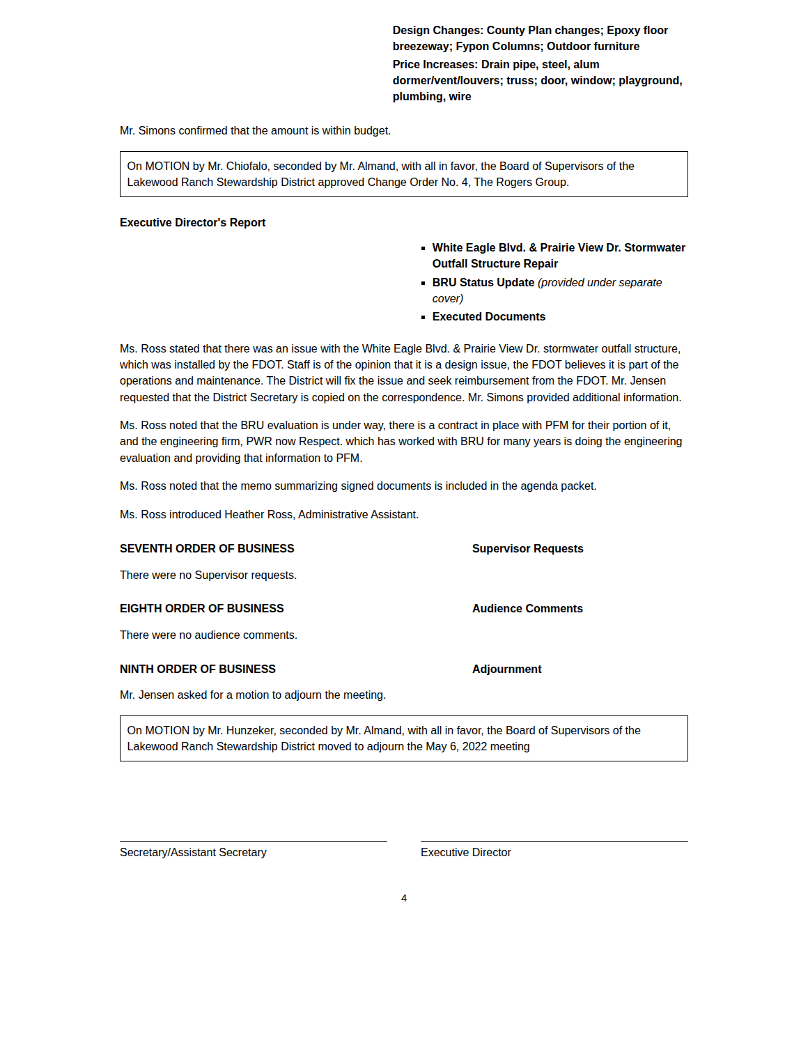Design Changes: County Plan changes; Epoxy floor breezeway; Fypon Columns; Outdoor furniture
Price Increases: Drain pipe, steel, alum dormer/vent/louvers; truss; door, window; playground, plumbing, wire
Mr. Simons confirmed that the amount is within budget.
On MOTION by Mr. Chiofalo, seconded by Mr. Almand, with all in favor, the Board of Supervisors of the Lakewood Ranch Stewardship District approved Change Order No. 4, The Rogers Group.
Executive Director's Report
White Eagle Blvd. & Prairie View Dr. Stormwater Outfall Structure Repair
BRU Status Update (provided under separate cover)
Executed Documents
Ms. Ross stated that there was an issue with the White Eagle Blvd. & Prairie View Dr. stormwater outfall structure, which was installed by the FDOT. Staff is of the opinion that it is a design issue, the FDOT believes it is part of the operations and maintenance. The District will fix the issue and seek reimbursement from the FDOT. Mr. Jensen requested that the District Secretary is copied on the correspondence. Mr. Simons provided additional information.
Ms. Ross noted that the BRU evaluation is under way, there is a contract in place with PFM for their portion of it, and the engineering firm, PWR now Respect. which has worked with BRU for many years is doing the engineering evaluation and providing that information to PFM.
Ms. Ross noted that the memo summarizing signed documents is included in the agenda packet.
Ms. Ross introduced Heather Ross, Administrative Assistant.
Seventh Order of Business Supervisor Requests
There were no Supervisor requests.
Eighth Order of Business Audience Comments
There were no audience comments.
Ninth Order of Business Adjournment
Mr. Jensen asked for a motion to adjourn the meeting.
On MOTION by Mr. Hunzeker, seconded by Mr. Almand, with all in favor, the Board of Supervisors of the Lakewood Ranch Stewardship District moved to adjourn the May 6, 2022 meeting
Secretary/Assistant Secretary
Executive Director
4